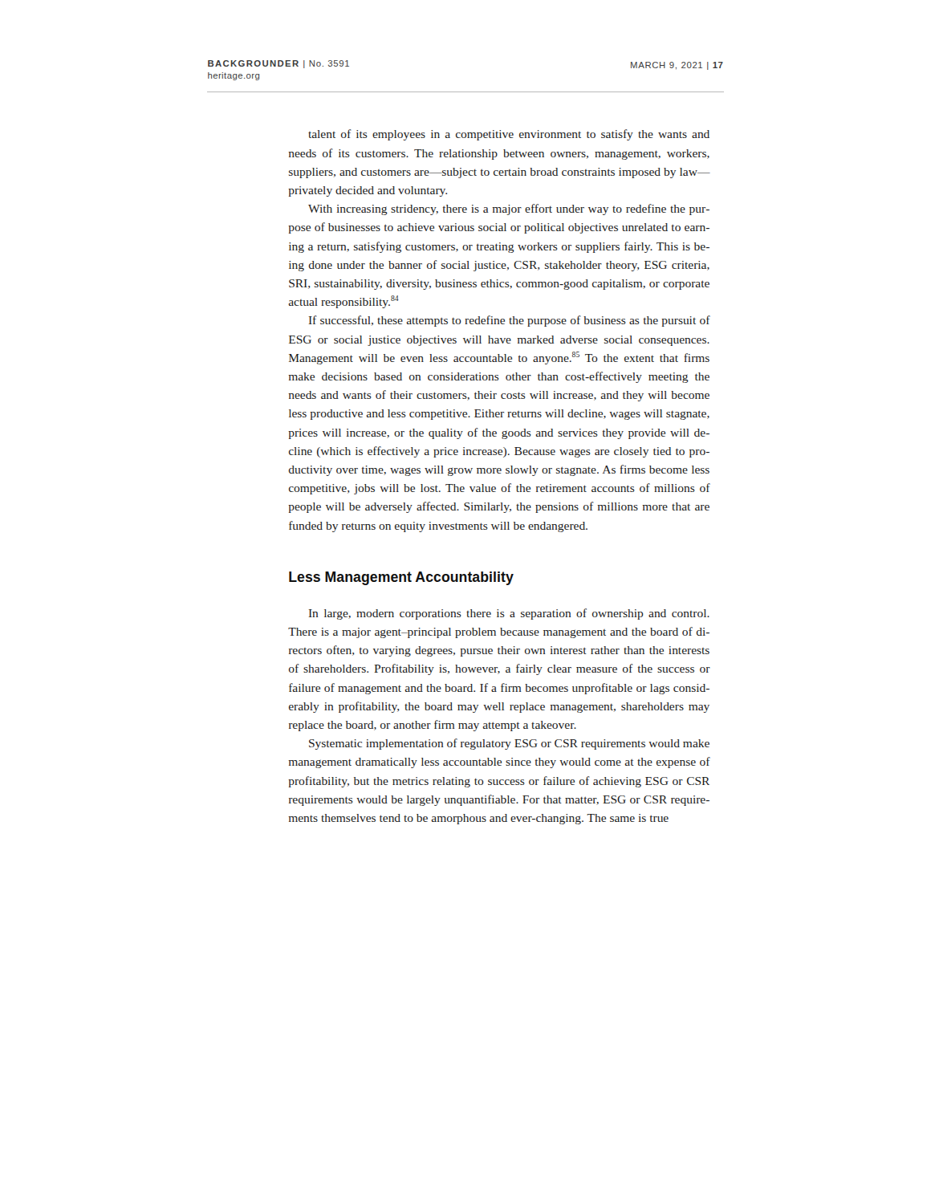BACKGROUNDER | No. 3591 heritage.org
MARCH 9, 2021 | 17
talent of its employees in a competitive environment to satisfy the wants and needs of its customers. The relationship between owners, management, workers, suppliers, and customers are—subject to certain broad constraints imposed by law—privately decided and voluntary.
With increasing stridency, there is a major effort under way to redefine the purpose of businesses to achieve various social or political objectives unrelated to earning a return, satisfying customers, or treating workers or suppliers fairly. This is being done under the banner of social justice, CSR, stakeholder theory, ESG criteria, SRI, sustainability, diversity, business ethics, common-good capitalism, or corporate actual responsibility.84
If successful, these attempts to redefine the purpose of business as the pursuit of ESG or social justice objectives will have marked adverse social consequences. Management will be even less accountable to anyone.85 To the extent that firms make decisions based on considerations other than cost-effectively meeting the needs and wants of their customers, their costs will increase, and they will become less productive and less competitive. Either returns will decline, wages will stagnate, prices will increase, or the quality of the goods and services they provide will decline (which is effectively a price increase). Because wages are closely tied to productivity over time, wages will grow more slowly or stagnate. As firms become less competitive, jobs will be lost. The value of the retirement accounts of millions of people will be adversely affected. Similarly, the pensions of millions more that are funded by returns on equity investments will be endangered.
Less Management Accountability
In large, modern corporations there is a separation of ownership and control. There is a major agent–principal problem because management and the board of directors often, to varying degrees, pursue their own interest rather than the interests of shareholders. Profitability is, however, a fairly clear measure of the success or failure of management and the board. If a firm becomes unprofitable or lags considerably in profitability, the board may well replace management, shareholders may replace the board, or another firm may attempt a takeover.
Systematic implementation of regulatory ESG or CSR requirements would make management dramatically less accountable since they would come at the expense of profitability, but the metrics relating to success or failure of achieving ESG or CSR requirements would be largely unquantifiable. For that matter, ESG or CSR requirements themselves tend to be amorphous and ever-changing. The same is true